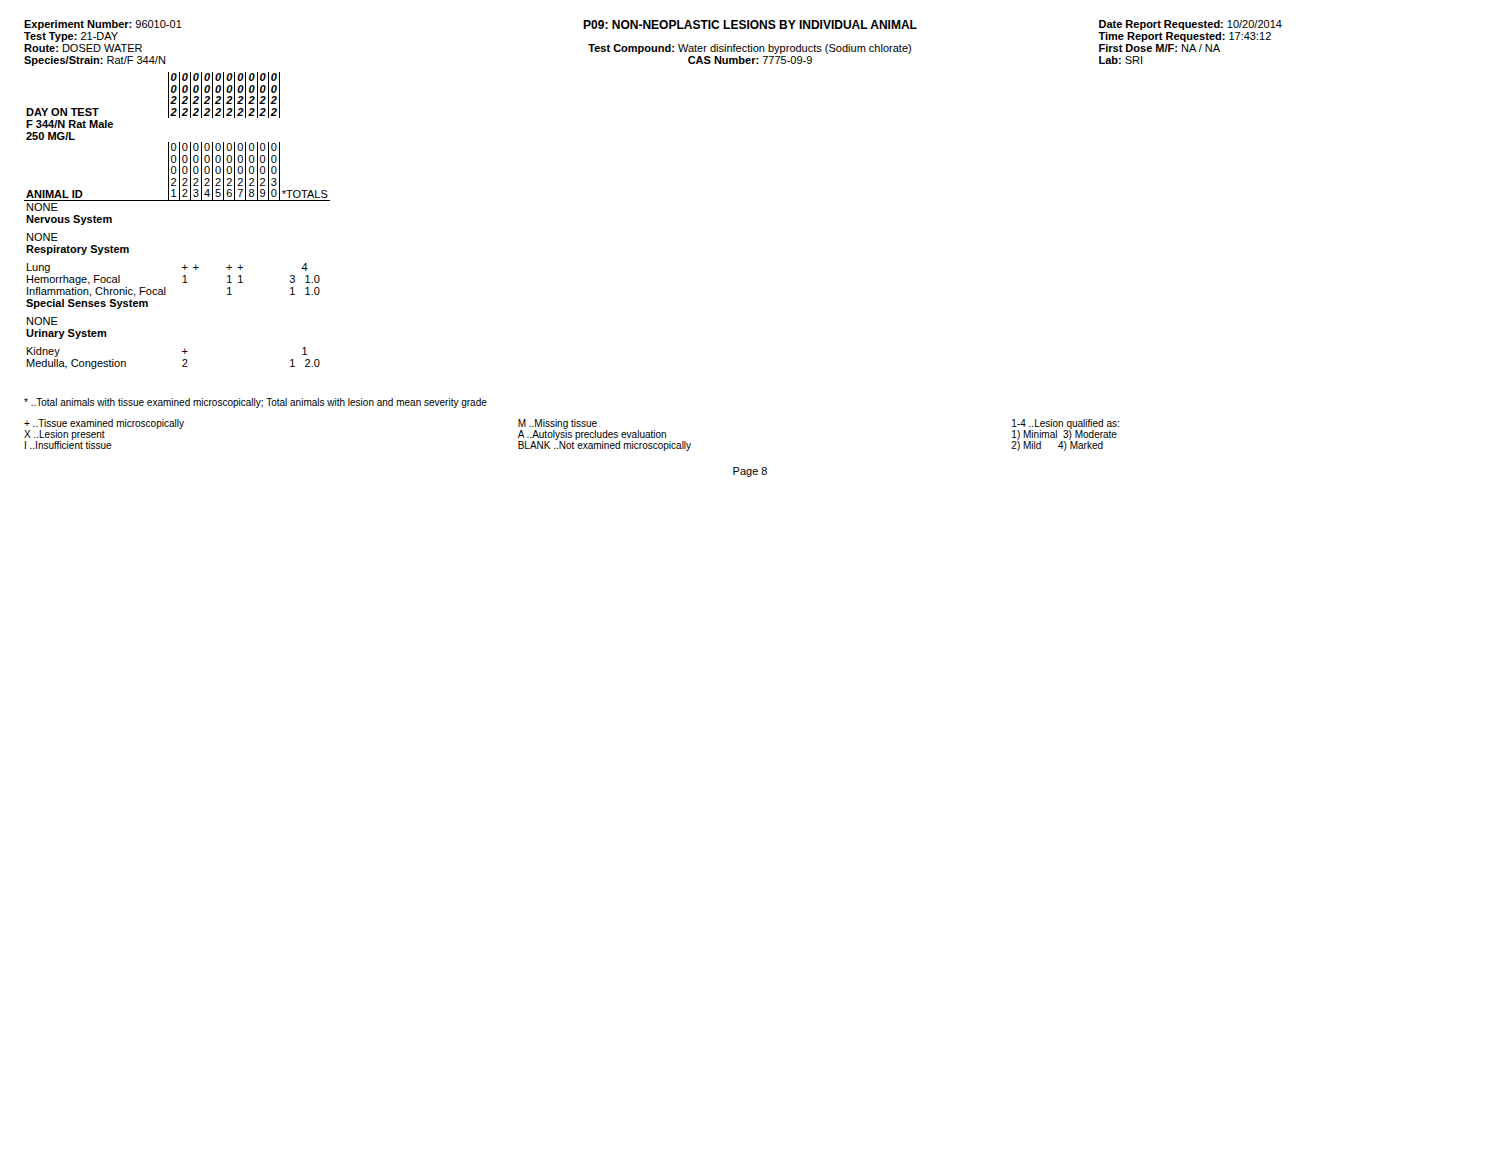| Experiment Number: 96010-01 Test Type: 21-DAY Route: DOSED WATER Species/Strain: Rat/F 344/N | P09: NON-NEOPLASTIC LESIONS BY INDIVIDUAL ANIMAL Test Compound: Water disinfection byproducts (Sodium chlorate) CAS Number: 7775-09-9 | Date Report Requested: 10/20/2014 Time Report Requested: 17:43:12 First Dose M/F: NA / NA Lab: SRI |
| DAY ON TEST | 0 0 2 2 | 0 0 2 2 | 0 0 2 2 | 0 0 2 2 | 0 0 2 2 | 0 0 2 2 | 0 0 2 2 | 0 0 2 2 | 0 0 2 2 | 0 0 2 2 | |
| F 344/N Rat Male 250 MG/L | | |
| ANIMAL ID | 0 0 0 2 1 | 0 0 0 2 2 | 0 0 0 2 3 | 0 0 0 2 4 | 0 0 0 2 5 | 0 0 0 2 6 | 0 0 0 2 7 | 0 0 0 2 8 | 0 0 0 2 9 | 0 0 0 3 0 | *TOTALS |
| NONE | |
| Nervous System | |
| NONE | |
| Respiratory System | |
| Lung | | + | + | | | + | + | | | | 4 |
| Hemorrhage, Focal | | 1 | | | | 1 | 1 | | | | 3 1.0 |
| Inflammation, Chronic, Focal | | | | | | 1 | | | | | 1 1.0 |
| Special Senses System | |
| NONE | |
| Urinary System | |
| Kidney | | + | | | | | | | | | 1 |
| Medulla, Congestion | | 2 | | | | | | | | | 1 2.0 |
* ..Total animals with tissue examined microscopically; Total animals with lesion and mean severity grade
| + ..Tissue examined microscopically | M ..Missing tissue | 1-4 ..Lesion qualified as: |
| X ..Lesion present | A ..Autolysis precludes evaluation | 1) Minimal 3) Moderate |
| I ..Insufficient tissue | BLANK ..Not examined microscopically | 2) Mild 4) Marked |
Page 8